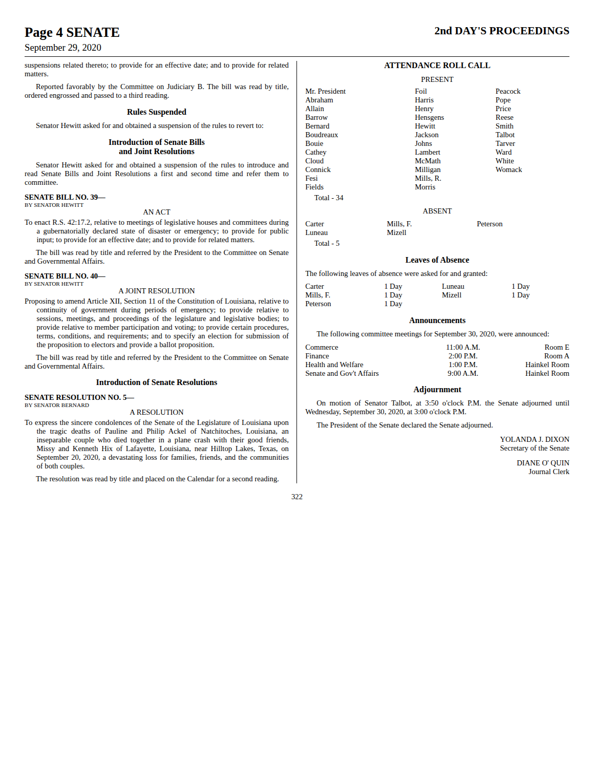Page 4 SENATE
2nd DAY'S PROCEEDINGS
September 29, 2020
suspensions related thereto; to provide for an effective date; and to provide for related matters.
Reported favorably by the Committee on Judiciary B. The bill was read by title, ordered engrossed and passed to a third reading.
Rules Suspended
Senator Hewitt asked for and obtained a suspension of the rules to revert to:
Introduction of Senate Bills
and Joint Resolutions
Senator Hewitt asked for and obtained a suspension of the rules to introduce and read Senate Bills and Joint Resolutions a first and second time and refer them to committee.
SENATE BILL NO. 39—
BY SENATOR HEWITT
AN ACT
To enact R.S. 42:17.2, relative to meetings of legislative houses and committees during a gubernatorially declared state of disaster or emergency; to provide for public input; to provide for an effective date; and to provide for related matters.
The bill was read by title and referred by the President to the Committee on Senate and Governmental Affairs.
SENATE BILL NO. 40—
BY SENATOR HEWITT
A JOINT RESOLUTION
Proposing to amend Article XII, Section 11 of the Constitution of Louisiana, relative to continuity of government during periods of emergency; to provide relative to sessions, meetings, and proceedings of the legislature and legislative bodies; to provide relative to member participation and voting; to provide certain procedures, terms, conditions, and requirements; and to specify an election for submission of the proposition to electors and provide a ballot proposition.
The bill was read by title and referred by the President to the Committee on Senate and Governmental Affairs.
Introduction of Senate Resolutions
SENATE RESOLUTION NO. 5—
BY SENATOR BERNARD
A RESOLUTION
To express the sincere condolences of the Senate of the Legislature of Louisiana upon the tragic deaths of Pauline and Philip Ackel of Natchitoches, Louisiana, an inseparable couple who died together in a plane crash with their good friends, Missy and Kenneth Hix of Lafayette, Louisiana, near Hilltop Lakes, Texas, on September 20, 2020, a devastating loss for families, friends, and the communities of both couples.
The resolution was read by title and placed on the Calendar for a second reading.
ATTENDANCE ROLL CALL
PRESENT
| Mr. President | Foil | Peacock |
| Abraham | Harris | Pope |
| Allain | Henry | Price |
| Barrow | Hensgens | Reese |
| Bernard | Hewitt | Smith |
| Boudreaux | Jackson | Talbot |
| Bouie | Johns | Tarver |
| Cathey | Lambert | Ward |
| Cloud | McMath | White |
| Connick | Milligan | Womack |
| Fesi | Mills, R. | |
| Fields | Morris | |
Total - 34
ABSENT
| Carter | Mills, F. | Peterson |
| Luneau | Mizell | |
Total - 5
Leaves of Absence
The following leaves of absence were asked for and granted:
| Carter | 1 Day | Luneau | 1 Day |
| Mills, F. | 1 Day | Mizell | 1 Day |
| Peterson | 1 Day | | |
Announcements
The following committee meetings for September 30, 2020, were announced:
| Commerce | 11:00 A.M. | Room E |
| Finance | 2:00 P.M. | Room A |
| Health and Welfare | 1:00 P.M. | Hainkel Room |
| Senate and Gov't Affairs | 9:00 A.M. | Hainkel Room |
Adjournment
On motion of Senator Talbot, at 3:50 o'clock P.M. the Senate adjourned until Wednesday, September 30, 2020, at 3:00 o'clock P.M.
The President of the Senate declared the Senate adjourned.
YOLANDA J. DIXON Secretary of the Senate
DIANE O' QUIN Journal Clerk
322